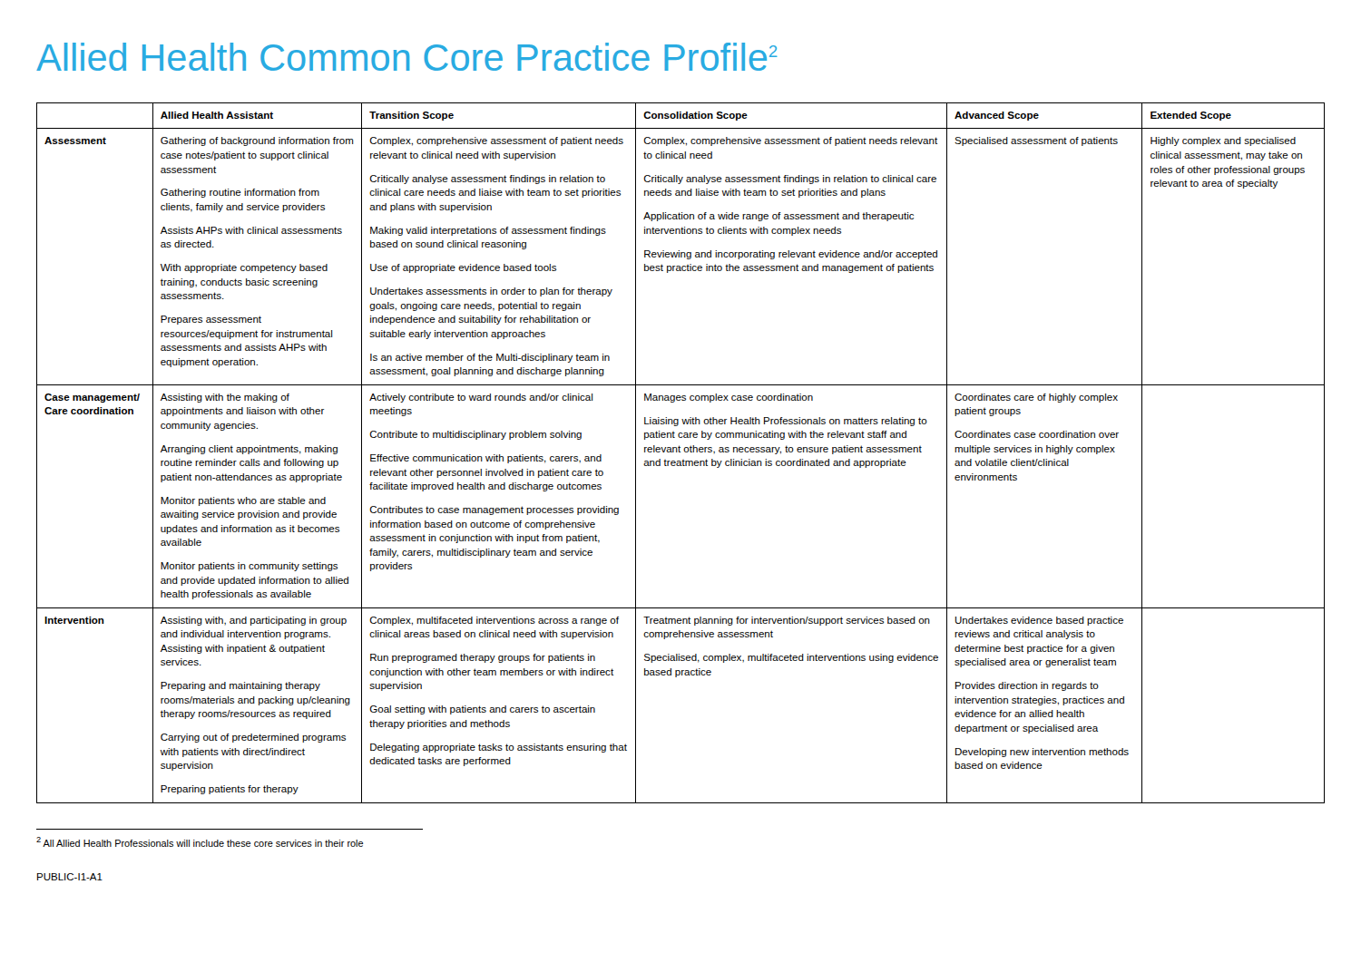Allied Health Common Core Practice Profile2
| | Allied Health Assistant | Transition Scope | Consolidation Scope | Advanced Scope | Extended Scope |
| --- | --- | --- | --- | --- | --- |
| Assessment | Gathering of background information from case notes/patient to support clinical assessment Gathering routine information from clients, family and service providers Assists AHPs with clinical assessments as directed. With appropriate competency based training, conducts basic screening assessments. Prepares assessment resources/equipment for instrumental assessments and assists AHPs with equipment operation. | Complex, comprehensive assessment of patient needs relevant to clinical need with supervision Critically analyse assessment findings in relation to clinical care needs and liaise with team to set priorities and plans with supervision Making valid interpretations of assessment findings based on sound clinical reasoning Use of appropriate evidence based tools Undertakes assessments in order to plan for therapy goals, ongoing care needs, potential to regain independence and suitability for rehabilitation or suitable early intervention approaches Is an active member of the Multi-disciplinary team in assessment, goal planning and discharge planning | Complex, comprehensive assessment of patient needs relevant to clinical need Critically analyse assessment findings in relation to clinical care needs and liaise with team to set priorities and plans Application of a wide range of assessment and therapeutic interventions to clients with complex needs Reviewing and incorporating relevant evidence and/or accepted best practice into the assessment and management of patients | Specialised assessment of patients | Highly complex and specialised clinical assessment, may take on roles of other professional groups relevant to area of specialty |
| Case management/ Care coordination | Assisting with the making of appointments and liaison with other community agencies. Arranging client appointments, making routine reminder calls and following up patient non-attendances as appropriate Monitor patients who are stable and awaiting service provision and provide updates and information as it becomes available Monitor patients in community settings and provide updated information to allied health professionals as available | Actively contribute to ward rounds and/or clinical meetings Contribute to multidisciplinary problem solving Effective communication with patients, carers, and relevant other personnel involved in patient care to facilitate improved health and discharge outcomes Contributes to case management processes providing information based on outcome of comprehensive assessment in conjunction with input from patient, family, carers, multidisciplinary team and service providers | Manages complex case coordination Liaising with other Health Professionals on matters relating to patient care by communicating with the relevant staff and relevant others, as necessary, to ensure patient assessment and treatment by clinician is coordinated and appropriate | Coordinates care of highly complex patient groups Coordinates case coordination over multiple services in highly complex and volatile client/clinical environments | |
| Intervention | Assisting with, and participating in group and individual intervention programs. Assisting with inpatient & outpatient services. Preparing and maintaining therapy rooms/materials and packing up/cleaning therapy rooms/resources as required Carrying out of predetermined programs with patients with direct/indirect supervision Preparing patients for therapy | Complex, multifaceted interventions across a range of clinical areas based on clinical need with supervision Run preprogramed therapy groups for patients in conjunction with other team members or with indirect supervision Goal setting with patients and carers to ascertain therapy priorities and methods Delegating appropriate tasks to assistants ensuring that dedicated tasks are performed | Treatment planning for intervention/support services based on comprehensive assessment Specialised, complex, multifaceted interventions using evidence based practice | Undertakes evidence based practice reviews and critical analysis to determine best practice for a given specialised area or generalist team Provides direction in regards to intervention strategies, practices and evidence for an allied health department or specialised area Developing new intervention methods based on evidence | |
2 All Allied Health Professionals will include these core services in their role
PUBLIC-I1-A1